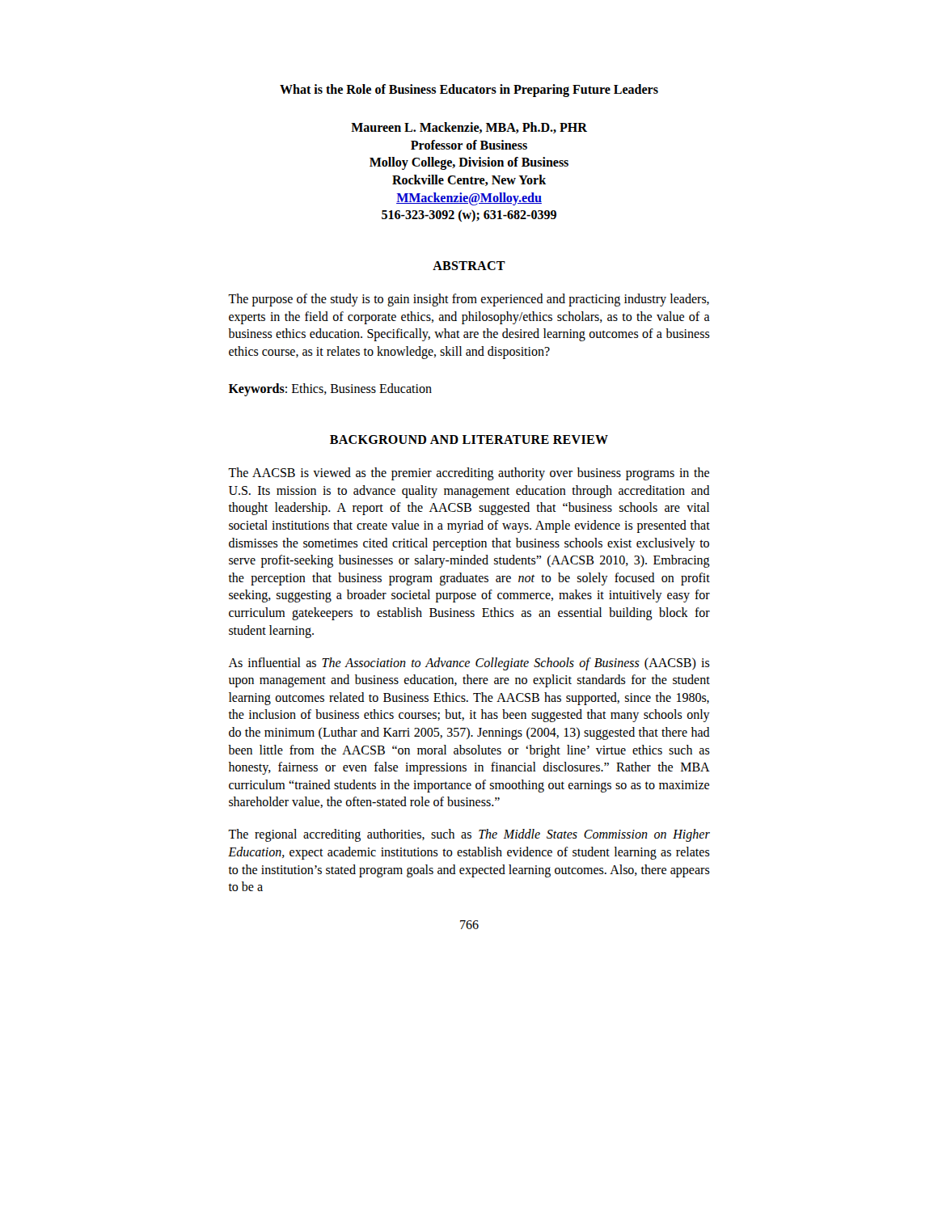What is the Role of Business Educators in Preparing Future Leaders
Maureen L. Mackenzie, MBA, Ph.D., PHR
Professor of Business
Molloy College, Division of Business
Rockville Centre, New York
MMackenzie@Molloy.edu
516-323-3092 (w); 631-682-0399
ABSTRACT
The purpose of the study is to gain insight from experienced and practicing industry leaders, experts in the field of corporate ethics, and philosophy/ethics scholars, as to the value of a business ethics education. Specifically, what are the desired learning outcomes of a business ethics course, as it relates to knowledge, skill and disposition?
Keywords: Ethics, Business Education
BACKGROUND AND LITERATURE REVIEW
The AACSB is viewed as the premier accrediting authority over business programs in the U.S. Its mission is to advance quality management education through accreditation and thought leadership. A report of the AACSB suggested that “business schools are vital societal institutions that create value in a myriad of ways. Ample evidence is presented that dismisses the sometimes cited critical perception that business schools exist exclusively to serve profit-seeking businesses or salary-minded students” (AACSB 2010, 3). Embracing the perception that business program graduates are not to be solely focused on profit seeking, suggesting a broader societal purpose of commerce, makes it intuitively easy for curriculum gatekeepers to establish Business Ethics as an essential building block for student learning.
As influential as The Association to Advance Collegiate Schools of Business (AACSB) is upon management and business education, there are no explicit standards for the student learning outcomes related to Business Ethics. The AACSB has supported, since the 1980s, the inclusion of business ethics courses; but, it has been suggested that many schools only do the minimum (Luthar and Karri 2005, 357). Jennings (2004, 13) suggested that there had been little from the AACSB “on moral absolutes or ‘bright line’ virtue ethics such as honesty, fairness or even false impressions in financial disclosures.” Rather the MBA curriculum “trained students in the importance of smoothing out earnings so as to maximize shareholder value, the often-stated role of business.”
The regional accrediting authorities, such as The Middle States Commission on Higher Education, expect academic institutions to establish evidence of student learning as relates to the institution’s stated program goals and expected learning outcomes. Also, there appears to be a
766